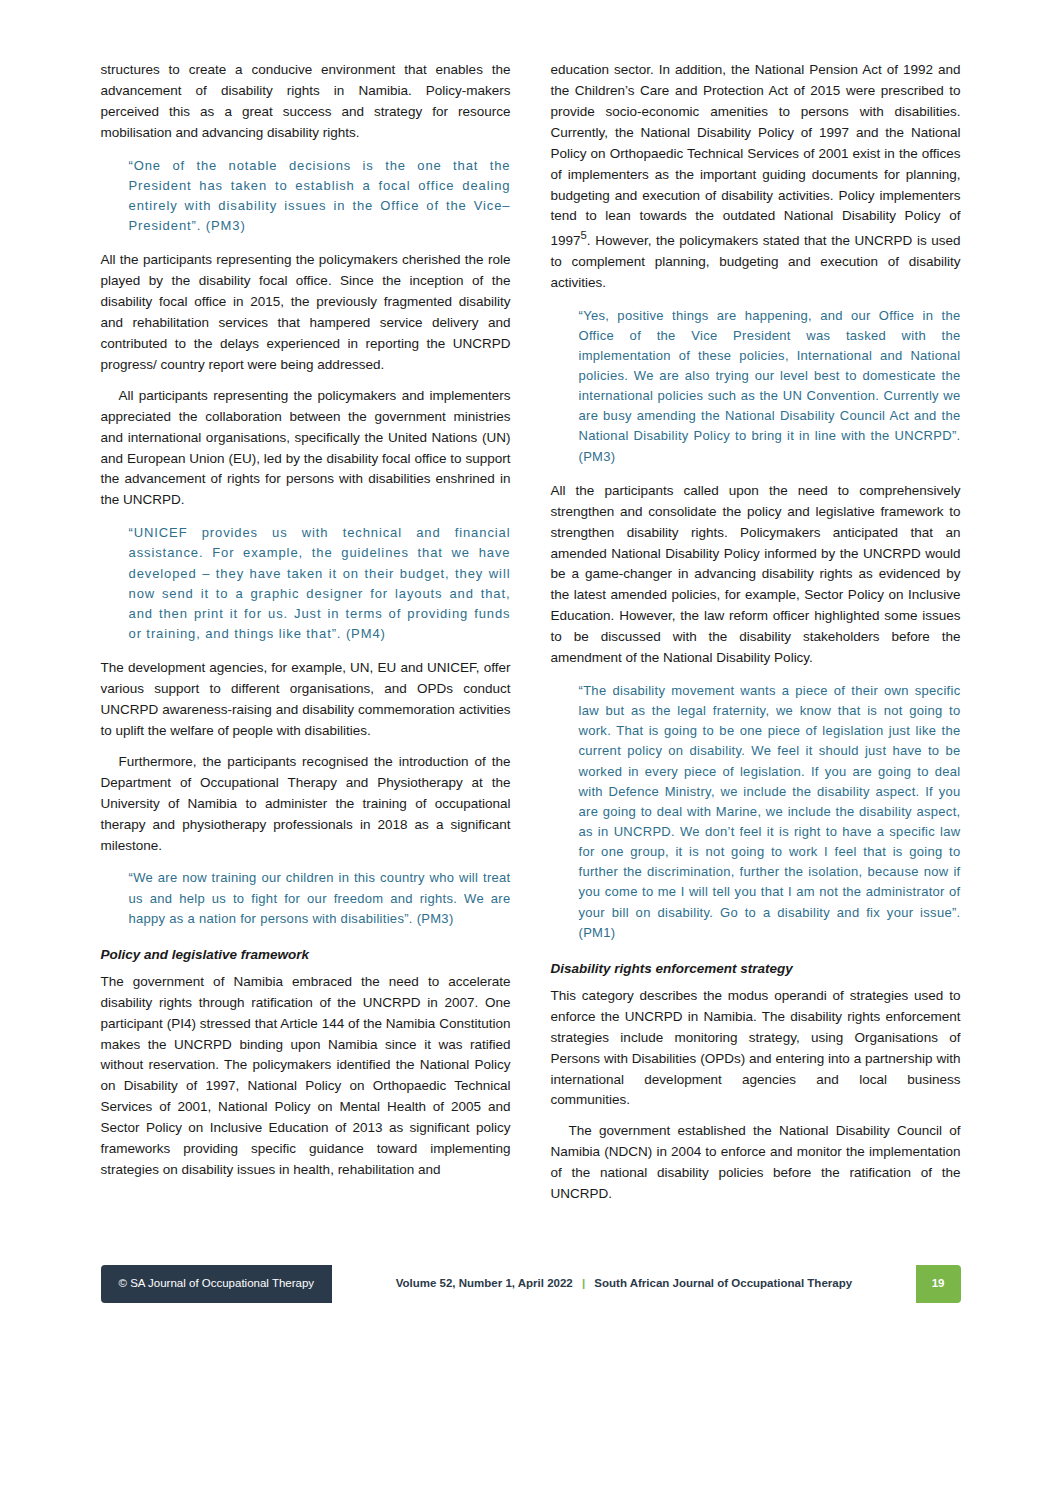structures to create a conducive environment that enables the advancement of disability rights in Namibia. Policy-makers perceived this as a great success and strategy for resource mobilisation and advancing disability rights.
“One of the notable decisions is the one that the President has taken to establish a focal office dealing entirely with disability issues in the Office of the Vice–President”. (PM3)
All the participants representing the policymakers cherished the role played by the disability focal office. Since the inception of the disability focal office in 2015, the previously fragmented disability and rehabilitation services that hampered service delivery and contributed to the delays experienced in reporting the UNCRPD progress/ country report were being addressed.
All participants representing the policymakers and implementers appreciated the collaboration between the government ministries and international organisations, specifically the United Nations (UN) and European Union (EU), led by the disability focal office to support the advancement of rights for persons with disabilities enshrined in the UNCRPD.
“UNICEF provides us with technical and financial assistance. For example, the guidelines that we have developed – they have taken it on their budget, they will now send it to a graphic designer for layouts and that, and then print it for us. Just in terms of providing funds or training, and things like that”. (PM4)
The development agencies, for example, UN, EU and UNICEF, offer various support to different organisations, and OPDs conduct UNCRPD awareness-raising and disability commemoration activities to uplift the welfare of people with disabilities.
Furthermore, the participants recognised the introduction of the Department of Occupational Therapy and Physiotherapy at the University of Namibia to administer the training of occupational therapy and physiotherapy professionals in 2018 as a significant milestone.
“We are now training our children in this country who will treat us and help us to fight for our freedom and rights. We are happy as a nation for persons with disabilities”. (PM3)
Policy and legislative framework
The government of Namibia embraced the need to accelerate disability rights through ratification of the UNCRPD in 2007. One participant (PI4) stressed that Article 144 of the Namibia Constitution makes the UNCRPD binding upon Namibia since it was ratified without reservation. The policymakers identified the National Policy on Disability of 1997, National Policy on Orthopaedic Technical Services of 2001, National Policy on Mental Health of 2005 and Sector Policy on Inclusive Education of 2013 as significant policy frameworks providing specific guidance toward implementing strategies on disability issues in health, rehabilitation and
education sector. In addition, the National Pension Act of 1992 and the Children’s Care and Protection Act of 2015 were prescribed to provide socio-economic amenities to persons with disabilities. Currently, the National Disability Policy of 1997 and the National Policy on Orthopaedic Technical Services of 2001 exist in the offices of implementers as the important guiding documents for planning, budgeting and execution of disability activities. Policy implementers tend to lean towards the outdated National Disability Policy of 19975. However, the policymakers stated that the UNCRPD is used to complement planning, budgeting and execution of disability activities.
“Yes, positive things are happening, and our Office in the Office of the Vice President was tasked with the implementation of these policies, International and National policies. We are also trying our level best to domesticate the international policies such as the UN Convention. Currently we are busy amending the National Disability Council Act and the National Disability Policy to bring it in line with the UNCRPD”. (PM3)
All the participants called upon the need to comprehensively strengthen and consolidate the policy and legislative framework to strengthen disability rights. Policymakers anticipated that an amended National Disability Policy informed by the UNCRPD would be a game-changer in advancing disability rights as evidenced by the latest amended policies, for example, Sector Policy on Inclusive Education. However, the law reform officer highlighted some issues to be discussed with the disability stakeholders before the amendment of the National Disability Policy.
“The disability movement wants a piece of their own specific law but as the legal fraternity, we know that is not going to work. That is going to be one piece of legislation just like the current policy on disability. We feel it should just have to be worked in every piece of legislation. If you are going to deal with Defence Ministry, we include the disability aspect. If you are going to deal with Marine, we include the disability aspect, as in UNCRPD. We don’t feel it is right to have a specific law for one group, it is not going to work I feel that is going to further the discrimination, further the isolation, because now if you come to me I will tell you that I am not the administrator of your bill on disability. Go to a disability and fix your issue”. (PM1)
Disability rights enforcement strategy
This category describes the modus operandi of strategies used to enforce the UNCRPD in Namibia. The disability rights enforcement strategies include monitoring strategy, using Organisations of Persons with Disabilities (OPDs) and entering into a partnership with international development agencies and local business communities.
The government established the National Disability Council of Namibia (NDCN) in 2004 to enforce and monitor the implementation of the national disability policies before the ratification of the UNCRPD.
© SA Journal of Occupational Therapy
Volume 52, Number 1, April 2022 | South African Journal of Occupational Therapy
19